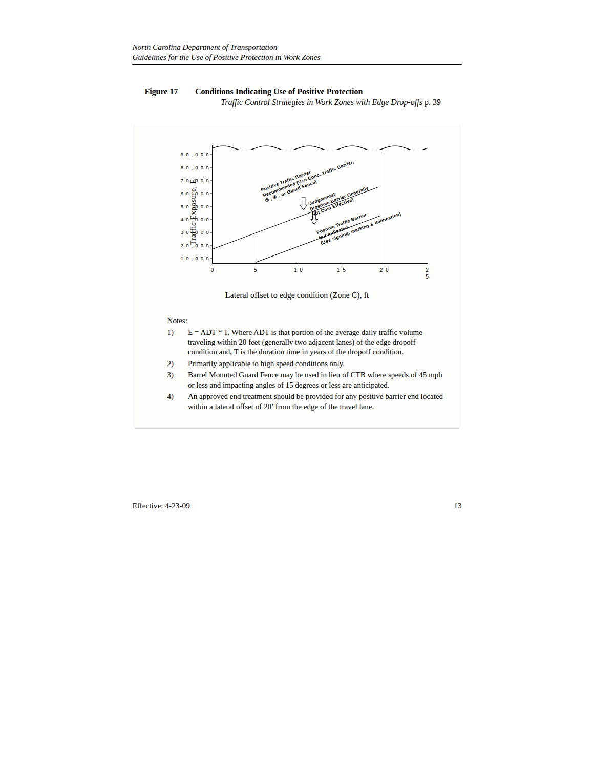North Carolina Department of Transportation
Guidelines for the Use of Positive Protection in Work Zones
Figure 17 Conditions Indicating Use of Positive Protection
Traffic Control Strategies in Work Zones with Edge Drop-offs p. 39
Traffic Exposure, E
9 0 , 0 0 0
8 0 , 0 0 0
7 0 , 0 0 0
6 0 , 0 0 0
5 0 , 0 0 0
4 0 , 0 0 0
3 0 , 0 0 0
2 0 , 0 0 0
1 0 , 0 0 0
0
5
1 0
1 5
2 0
2 5
Positive Traffic Barrier
Recommended (Use Conc. Traffic Barrier,
③ , ④ , or Guard Fence)
'Judgmental'
(Positive Barrier Generally
Not Cost Effective)
Positive Traffic Barrier
Not Indicated
(Use signing, marking & delineation)
Lateral offset to edge condition (Zone C), ft
Notes:
1) E = ADT * T, Where ADT is that portion of the average daily traffic volume traveling within 20 feet (generally two adjacent lanes) of the edge dropoff condition and, T is the duration time in years of the dropoff condition.
2) Primarily applicable to high speed conditions only.
3) Barrel Mounted Guard Fence may be used in lieu of CTB where speeds of 45 mph or less and impacting angles of 15 degrees or less are anticipated.
4) An approved end treatment should be provided for any positive barrier end located within a lateral offset of 20’ from the edge of the travel lane.
Effective: 4-23-09
13